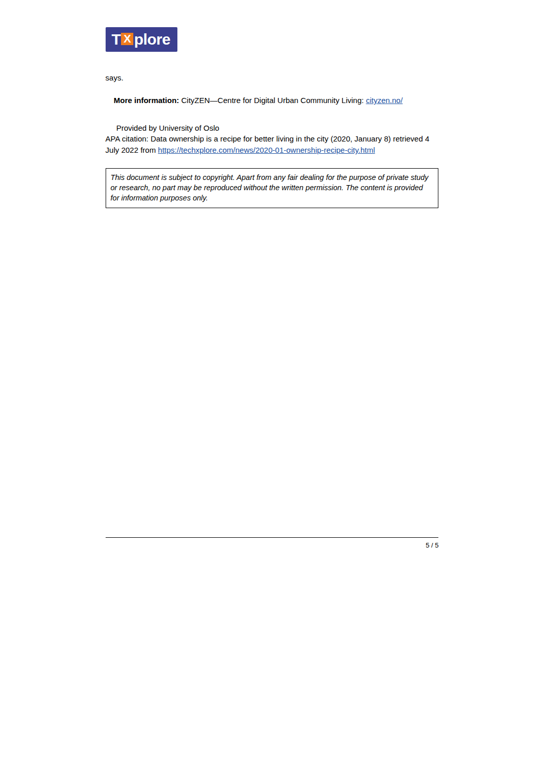TXplore
says.
More information: CityZEN—Centre for Digital Urban Community Living: cityzen.no/
Provided by University of Oslo
APA citation: Data ownership is a recipe for better living in the city (2020, January 8) retrieved 4 July 2022 from https://techxplore.com/news/2020-01-ownership-recipe-city.html
This document is subject to copyright. Apart from any fair dealing for the purpose of private study or research, no part may be reproduced without the written permission. The content is provided for information purposes only.
5 / 5